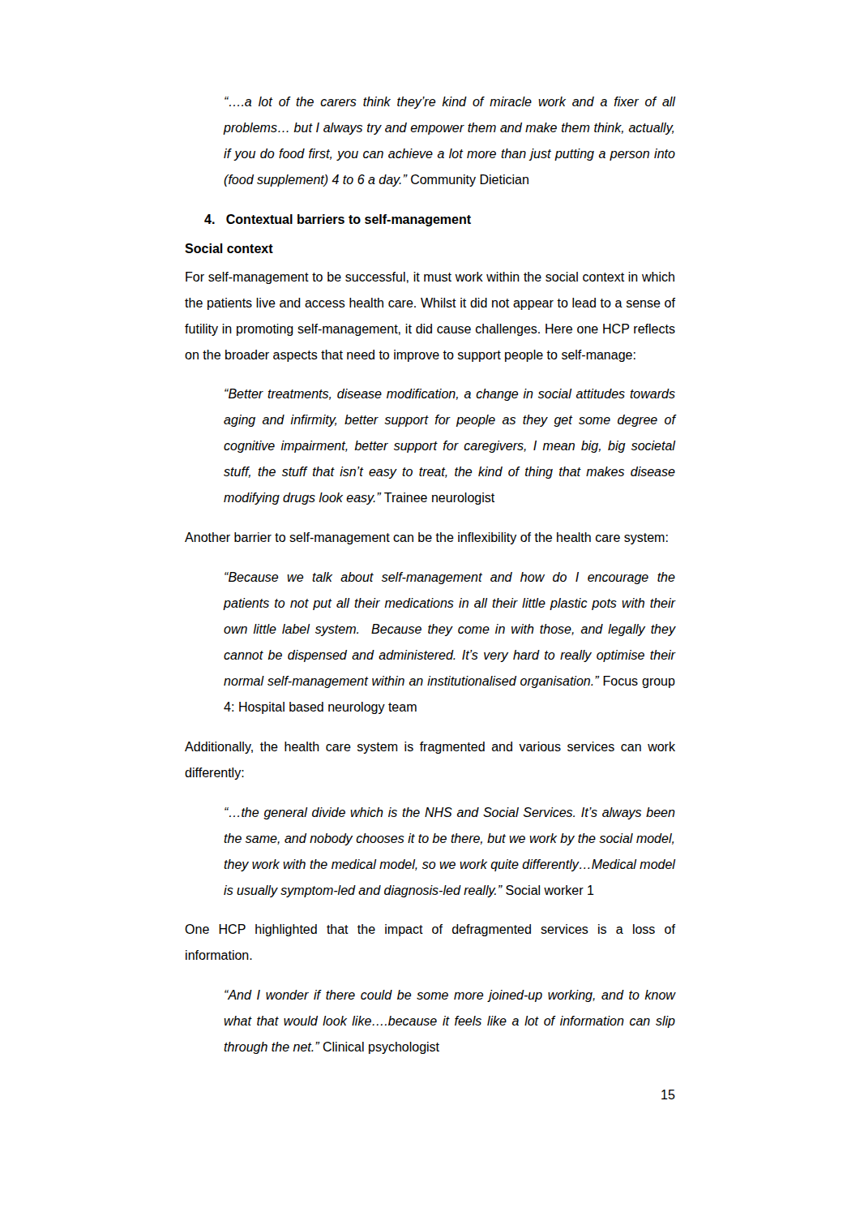“….a lot of the carers think they’re kind of miracle work and a fixer of all problems… but I always try and empower them and make them think, actually, if you do food first, you can achieve a lot more than just putting a person into (food supplement) 4 to 6 a day.” Community Dietician
4. Contextual barriers to self-management
Social context
For self-management to be successful, it must work within the social context in which the patients live and access health care. Whilst it did not appear to lead to a sense of futility in promoting self-management, it did cause challenges. Here one HCP reflects on the broader aspects that need to improve to support people to self-manage:
“Better treatments, disease modification, a change in social attitudes towards aging and infirmity, better support for people as they get some degree of cognitive impairment, better support for caregivers, I mean big, big societal stuff, the stuff that isn’t easy to treat, the kind of thing that makes disease modifying drugs look easy.” Trainee neurologist
Another barrier to self-management can be the inflexibility of the health care system:
“Because we talk about self-management and how do I encourage the patients to not put all their medications in all their little plastic pots with their own little label system. Because they come in with those, and legally they cannot be dispensed and administered. It’s very hard to really optimise their normal self-management within an institutionalised organisation.” Focus group 4: Hospital based neurology team
Additionally, the health care system is fragmented and various services can work differently:
“…the general divide which is the NHS and Social Services. It’s always been the same, and nobody chooses it to be there, but we work by the social model, they work with the medical model, so we work quite differently…Medical model is usually symptom-led and diagnosis-led really.” Social worker 1
One HCP highlighted that the impact of defragmented services is a loss of information.
“And I wonder if there could be some more joined-up working, and to know what that would look like….because it feels like a lot of information can slip through the net.” Clinical psychologist
15